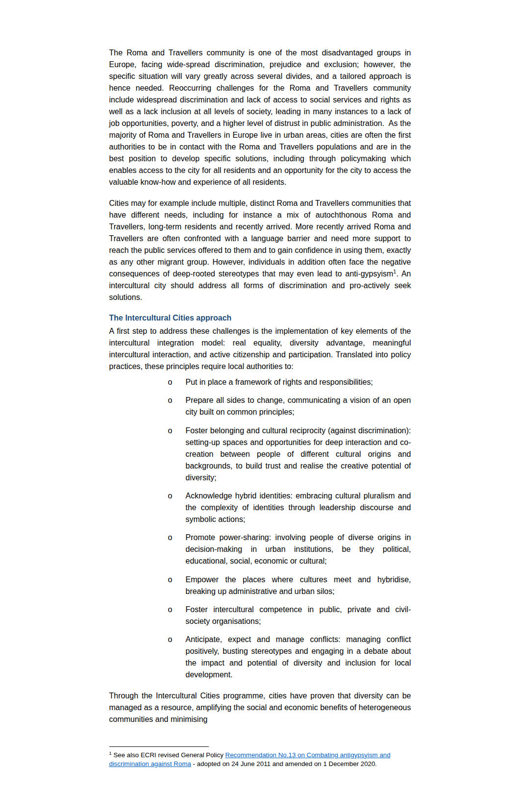The Roma and Travellers community is one of the most disadvantaged groups in Europe, facing wide-spread discrimination, prejudice and exclusion; however, the specific situation will vary greatly across several divides, and a tailored approach is hence needed. Reoccurring challenges for the Roma and Travellers community include widespread discrimination and lack of access to social services and rights as well as a lack inclusion at all levels of society, leading in many instances to a lack of job opportunities, poverty, and a higher level of distrust in public administration. As the majority of Roma and Travellers in Europe live in urban areas, cities are often the first authorities to be in contact with the Roma and Travellers populations and are in the best position to develop specific solutions, including through policymaking which enables access to the city for all residents and an opportunity for the city to access the valuable know-how and experience of all residents.
Cities may for example include multiple, distinct Roma and Travellers communities that have different needs, including for instance a mix of autochthonous Roma and Travellers, long-term residents and recently arrived. More recently arrived Roma and Travellers are often confronted with a language barrier and need more support to reach the public services offered to them and to gain confidence in using them, exactly as any other migrant group. However, individuals in addition often face the negative consequences of deep-rooted stereotypes that may even lead to anti-gypsyism1. An intercultural city should address all forms of discrimination and pro-actively seek solutions.
The Intercultural Cities approach
A first step to address these challenges is the implementation of key elements of the intercultural integration model: real equality, diversity advantage, meaningful intercultural interaction, and active citizenship and participation. Translated into policy practices, these principles require local authorities to:
Put in place a framework of rights and responsibilities;
Prepare all sides to change, communicating a vision of an open city built on common principles;
Foster belonging and cultural reciprocity (against discrimination): setting-up spaces and opportunities for deep interaction and co-creation between people of different cultural origins and backgrounds, to build trust and realise the creative potential of diversity;
Acknowledge hybrid identities: embracing cultural pluralism and the complexity of identities through leadership discourse and symbolic actions;
Promote power-sharing: involving people of diverse origins in decision-making in urban institutions, be they political, educational, social, economic or cultural;
Empower the places where cultures meet and hybridise, breaking up administrative and urban silos;
Foster intercultural competence in public, private and civil-society organisations;
Anticipate, expect and manage conflicts: managing conflict positively, busting stereotypes and engaging in a debate about the impact and potential of diversity and inclusion for local development.
Through the Intercultural Cities programme, cities have proven that diversity can be managed as a resource, amplifying the social and economic benefits of heterogeneous communities and minimising
1 See also ECRI revised General Policy Recommendation No.13 on Combating antigypsyism and discrimination against Roma - adopted on 24 June 2011 and amended on 1 December 2020.